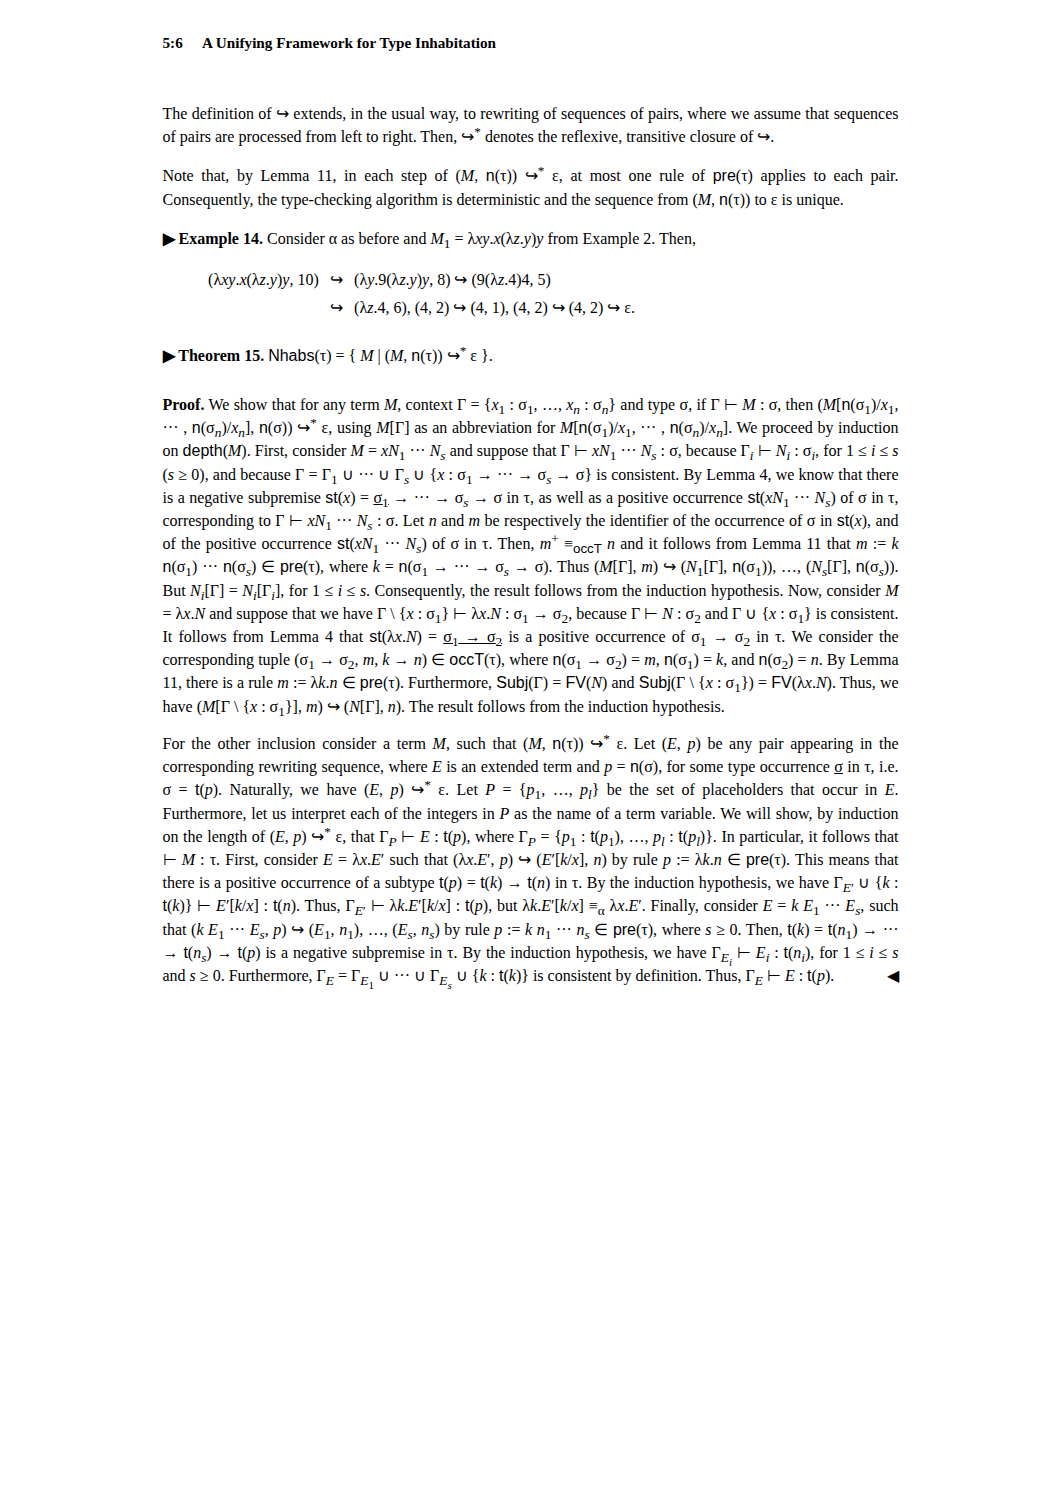5:6 A Unifying Framework for Type Inhabitation
The definition of ↪ extends, in the usual way, to rewriting of sequences of pairs, where we assume that sequences of pairs are processed from left to right. Then, ↪* denotes the reflexive, transitive closure of ↪.
Note that, by Lemma 11, in each step of (M, n(τ)) ↪* ε, at most one rule of pre(τ) applies to each pair. Consequently, the type-checking algorithm is deterministic and the sequence from (M, n(τ)) to ε is unique.
▶ Example 14. Consider α as before and M1 = λxy.x(λz.y)y from Example 2. Then,
| (λ xy . x (λ z . y ) y , 10) | ↪ | (λ y .9(λ z . y ) y , 8) ↪ (9(λ z .4)4, 5) |
| | ↪ | (λ z .4, 6), (4, 2) ↪ (4, 1), (4, 2) ↪ (4, 2) ↪ ε. |
▶ Theorem 15. Nhabs(τ) = { M | (M, n(τ)) ↪* ε }.
Proof. We show that for any term M, context Γ = {x1 : σ1, …, xn : σn} and type σ, if Γ ⊢ M : σ, then (M[n(σ1)/x1, ··· , n(σn)/xn], n(σ)) ↪* ε, using M[Γ] as an abbreviation for M[n(σ1)/x1, ··· , n(σn)/xn]. We proceed by induction on depth(M). First, consider M = xN1 ··· Ns and suppose that Γ ⊢ xN1 ··· Ns : σ, because Γi ⊢ Ni : σi, for 1 ≤ i ≤ s (s ≥ 0), and because Γ = Γ1 ∪ ··· ∪ Γs ∪ {x : σ1 → ··· → σs → σ} is consistent. By Lemma 4, we know that there is a negative subpremise st(x) = σ1 → ··· → σs → σ in τ, as well as a positive occurrence st(xN1 ··· Ns) of σ in τ, corresponding to Γ ⊢ xN1 ··· Ns : σ. Let n and m be respectively the identifier of the occurrence of σ in st(x), and of the positive occurrence st(xN1 ··· Ns) of σ in τ. Then, m+ ≡occT n and it follows from Lemma 11 that m := k n(σ1) ··· n(σs) ∈ pre(τ), where k = n(σ1 → ··· → σs → σ). Thus (M[Γ], m) ↪ (N1[Γ], n(σ1)), …, (Ns[Γ], n(σs)). But Ni[Γ] = Ni[Γi], for 1 ≤ i ≤ s. Consequently, the result follows from the induction hypothesis. Now, consider M = λx.N and suppose that we have Γ \ {x : σ1} ⊢ λx.N : σ1 → σ2, because Γ ⊢ N : σ2 and Γ ∪ {x : σ1} is consistent. It follows from Lemma 4 that st(λx.N) = σ1 → σ2 is a positive occurrence of σ1 → σ2 in τ. We consider the corresponding tuple (σ1 → σ2, m, k → n) ∈ occT(τ), where n(σ1 → σ2) = m, n(σ1) = k, and n(σ2) = n. By Lemma 11, there is a rule m := λk.n ∈ pre(τ). Furthermore, Subj(Γ) = FV(N) and Subj(Γ \ {x : σ1}) = FV(λx.N). Thus, we have (M[Γ \ {x : σ1}], m) ↪ (N[Γ], n). The result follows from the induction hypothesis.
For the other inclusion consider a term M, such that (M, n(τ)) ↪* ε. Let (E, p) be any pair appearing in the corresponding rewriting sequence, where E is an extended term and p = n(σ), for some type occurrence σ in τ, i.e. σ = t(p). Naturally, we have (E, p) ↪* ε. Let P = {p1, …, pl} be the set of placeholders that occur in E. Furthermore, let us interpret each of the integers in P as the name of a term variable. We will show, by induction on the length of (E, p) ↪* ε, that ΓP ⊢ E : t(p), where ΓP = {p1 : t(p1), …, pl : t(pl)}. In particular, it follows that ⊢ M : τ. First, consider E = λx.E′ such that (λx.E′, p) ↪ (E′[k/x], n) by rule p := λk.n ∈ pre(τ). This means that there is a positive occurrence of a subtype t(p) = t(k) → t(n) in τ. By the induction hypothesis, we have ΓE′ ∪ {k : t(k)} ⊢ E′[k/x] : t(n). Thus, ΓE′ ⊢ λk.E′[k/x] : t(p), but λk.E′[k/x] ≡α λx.E′. Finally, consider E = k E1 ··· Es, such that (k E1 ··· Es, p) ↪ (E1, n1), …, (Es, ns) by rule p := k n1 ··· ns ∈ pre(τ), where s ≥ 0. Then, t(k) = t(n1) → ··· → t(ns) → t(p) is a negative subpremise in τ. By the induction hypothesis, we have ΓEi ⊢ Ei : t(ni), for 1 ≤ i ≤ s and s ≥ 0. Furthermore, ΓE = ΓE1 ∪ ··· ∪ ΓEs ∪ {k : t(k)} is consistent by definition. Thus, ΓE ⊢ E : t(p). ◀